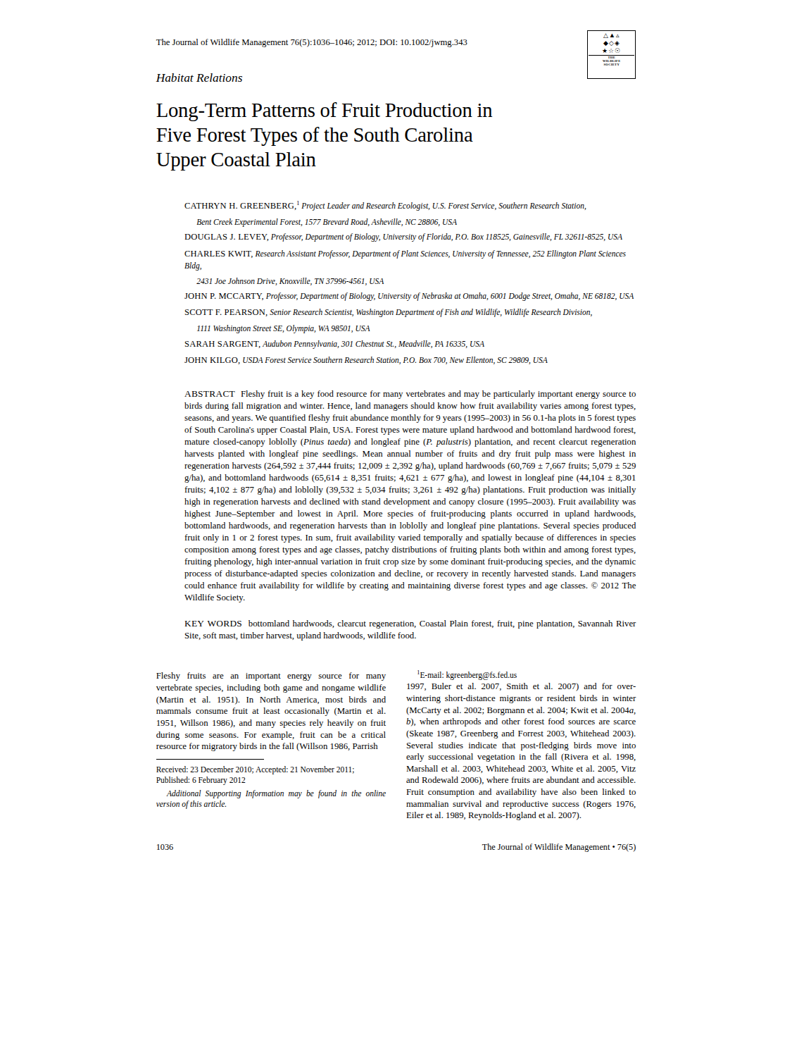The Journal of Wildlife Management 76(5):1036–1046; 2012; DOI: 10.1002/jwmg.343
△▲▵
◆◇◈
★☆☉
THE
WILDLIFE
SOCIETY
Habitat Relations
Long-Term Patterns of Fruit Production in
Five Forest Types of the South Carolina
Upper Coastal Plain
CATHRYN H. GREENBERG,1 Project Leader and Research Ecologist, U.S. Forest Service, Southern Research Station,
Bent Creek Experimental Forest, 1577 Brevard Road, Asheville, NC 28806, USA
DOUGLAS J. LEVEY, Professor, Department of Biology, University of Florida, P.O. Box 118525, Gainesville, FL 32611-8525, USA
CHARLES KWIT, Research Assistant Professor, Department of Plant Sciences, University of Tennessee, 252 Ellington Plant Sciences Bldg,
2431 Joe Johnson Drive, Knoxville, TN 37996-4561, USA
JOHN P. MCCARTY, Professor, Department of Biology, University of Nebraska at Omaha, 6001 Dodge Street, Omaha, NE 68182, USA
SCOTT F. PEARSON, Senior Research Scientist, Washington Department of Fish and Wildlife, Wildlife Research Division,
1111 Washington Street SE, Olympia, WA 98501, USA
SARAH SARGENT, Audubon Pennsylvania, 301 Chestnut St., Meadville, PA 16335, USA
JOHN KILGO, USDA Forest Service Southern Research Station, P.O. Box 700, New Ellenton, SC 29809, USA
ABSTRACT Fleshy fruit is a key food resource for many vertebrates and may be particularly important energy source to birds during fall migration and winter. Hence, land managers should know how fruit availability varies among forest types, seasons, and years. We quantified fleshy fruit abundance monthly for 9 years (1995–2003) in 56 0.1-ha plots in 5 forest types of South Carolina's upper Coastal Plain, USA. Forest types were mature upland hardwood and bottomland hardwood forest, mature closed-canopy loblolly (Pinus taeda) and longleaf pine (P. palustris) plantation, and recent clearcut regeneration harvests planted with longleaf pine seedlings. Mean annual number of fruits and dry fruit pulp mass were highest in regeneration harvests (264,592 ± 37,444 fruits; 12,009 ± 2,392 g/ha), upland hardwoods (60,769 ± 7,667 fruits; 5,079 ± 529 g/ha), and bottomland hardwoods (65,614 ± 8,351 fruits; 4,621 ± 677 g/ha), and lowest in longleaf pine (44,104 ± 8,301 fruits; 4,102 ± 877 g/ha) and loblolly (39,532 ± 5,034 fruits; 3,261 ± 492 g/ha) plantations. Fruit production was initially high in regeneration harvests and declined with stand development and canopy closure (1995–2003). Fruit availability was highest June–September and lowest in April. More species of fruit-producing plants occurred in upland hardwoods, bottomland hardwoods, and regeneration harvests than in loblolly and longleaf pine plantations. Several species produced fruit only in 1 or 2 forest types. In sum, fruit availability varied temporally and spatially because of differences in species composition among forest types and age classes, patchy distributions of fruiting plants both within and among forest types, fruiting phenology, high inter-annual variation in fruit crop size by some dominant fruit-producing species, and the dynamic process of disturbance-adapted species colonization and decline, or recovery in recently harvested stands. Land managers could enhance fruit availability for wildlife by creating and maintaining diverse forest types and age classes. © 2012 The Wildlife Society.
KEY WORDS bottomland hardwoods, clearcut regeneration, Coastal Plain forest, fruit, pine plantation, Savannah River Site, soft mast, timber harvest, upland hardwoods, wildlife food.
Fleshy fruits are an important energy source for many vertebrate species, including both game and nongame wildlife (Martin et al. 1951). In North America, most birds and mammals consume fruit at least occasionally (Martin et al. 1951, Willson 1986), and many species rely heavily on fruit during some seasons. For example, fruit can be a critical resource for migratory birds in the fall (Willson 1986, Parrish
Received: 23 December 2010; Accepted: 21 November 2011;
Published: 6 February 2012
Additional Supporting Information may be found in the online version of this article.
1E-mail: kgreenberg@fs.fed.us
1997, Buler et al. 2007, Smith et al. 2007) and for over-wintering short-distance migrants or resident birds in winter (McCarty et al. 2002; Borgmann et al. 2004; Kwit et al. 2004a, b), when arthropods and other forest food sources are scarce (Skeate 1987, Greenberg and Forrest 2003, Whitehead 2003). Several studies indicate that post-fledging birds move into early successional vegetation in the fall (Rivera et al. 1998, Marshall et al. 2003, Whitehead 2003, White et al. 2005, Vitz and Rodewald 2006), where fruits are abundant and accessible. Fruit consumption and availability have also been linked to mammalian survival and reproductive success (Rogers 1976, Eiler et al. 1989, Reynolds-Hogland et al. 2007).
1036 The Journal of Wildlife Management • 76(5)